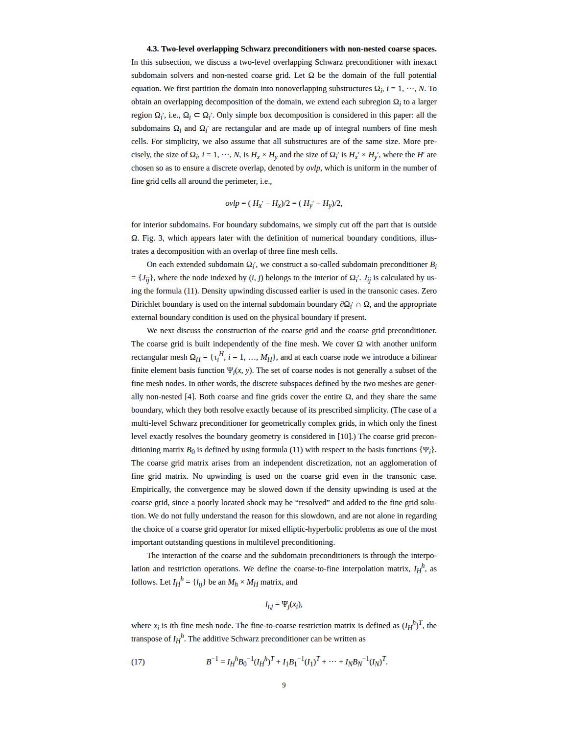4.3. Two-level overlapping Schwarz preconditioners with non-nested coarse spaces. In this subsection, we discuss a two-level overlapping Schwarz preconditioner with inexact subdomain solvers and non-nested coarse grid. Let Ω be the domain of the full potential equation. We first partition the domain into nonoverlapping substructures Ωi, i = 1, ···, N. To obtain an overlapping decomposition of the domain, we extend each subregion Ωi to a larger region Ωi′, i.e., Ωi ⊂ Ωi′. Only simple box decomposition is considered in this paper: all the subdomains Ωi and Ωi′ are rectangular and are made up of integral numbers of fine mesh cells. For simplicity, we also assume that all substructures are of the same size. More precisely, the size of Ωi, i = 1, ···, N, is Hx × Hy and the size of Ωi′ is Hx′ × Hy′, where the H′ are chosen so as to ensure a discrete overlap, denoted by ovlp, which is uniform in the number of fine grid cells all around the perimeter, i.e.,
ovlp = ( Hx′ − Hx)/2 = ( Hy′ − Hy)/2,
for interior subdomains. For boundary subdomains, we simply cut off the part that is outside Ω. Fig. 3, which appears later with the definition of numerical boundary conditions, illustrates a decomposition with an overlap of three fine mesh cells.
On each extended subdomain Ωi′, we construct a so-called subdomain preconditioner Bi = {Jij}, where the node indexed by (i, j) belongs to the interior of Ωi′. Jij is calculated by using the formula (11). Density upwinding discussed earlier is used in the transonic cases. Zero Dirichlet boundary is used on the internal subdomain boundary ∂Ωi′ ∩ Ω, and the appropriate external boundary condition is used on the physical boundary if present.
We next discuss the construction of the coarse grid and the coarse grid preconditioner. The coarse grid is built independently of the fine mesh. We cover Ω with another uniform rectangular mesh ΩH = {τiH, i = 1, …, MH}, and at each coarse node we introduce a bilinear finite element basis function Ψi(x, y). The set of coarse nodes is not generally a subset of the fine mesh nodes. In other words, the discrete subspaces defined by the two meshes are generally non-nested [4]. Both coarse and fine grids cover the entire Ω, and they share the same boundary, which they both resolve exactly because of its prescribed simplicity. (The case of a multi-level Schwarz preconditioner for geometrically complex grids, in which only the finest level exactly resolves the boundary geometry is considered in [10].) The coarse grid preconditioning matrix B0 is defined by using formula (11) with respect to the basis functions {Ψi}. The coarse grid matrix arises from an independent discretization, not an agglomeration of fine grid matrix. No upwinding is used on the coarse grid even in the transonic case. Empirically, the convergence may be slowed down if the density upwinding is used at the coarse grid, since a poorly located shock may be “resolved” and added to the fine grid solution. We do not fully understand the reason for this slowdown, and are not alone in regarding the choice of a coarse grid operator for mixed elliptic-hyperbolic problems as one of the most important outstanding questions in multilevel preconditioning.
The interaction of the coarse and the subdomain preconditioners is through the interpolation and restriction operations. We define the coarse-to-fine interpolation matrix, IHh, as follows. Let IHh = {lij} be an Mh × MH matrix, and
li,j = Ψj(xi),
where xi is ith fine mesh node. The fine-to-coarse restriction matrix is defined as (IHh)T, the transpose of IHh. The additive Schwarz preconditioner can be written as
(17)
B−1 = IHhB0−1(IHh)T + I1B1−1(I1)T + ··· + IN BN−1(IN)T.
9